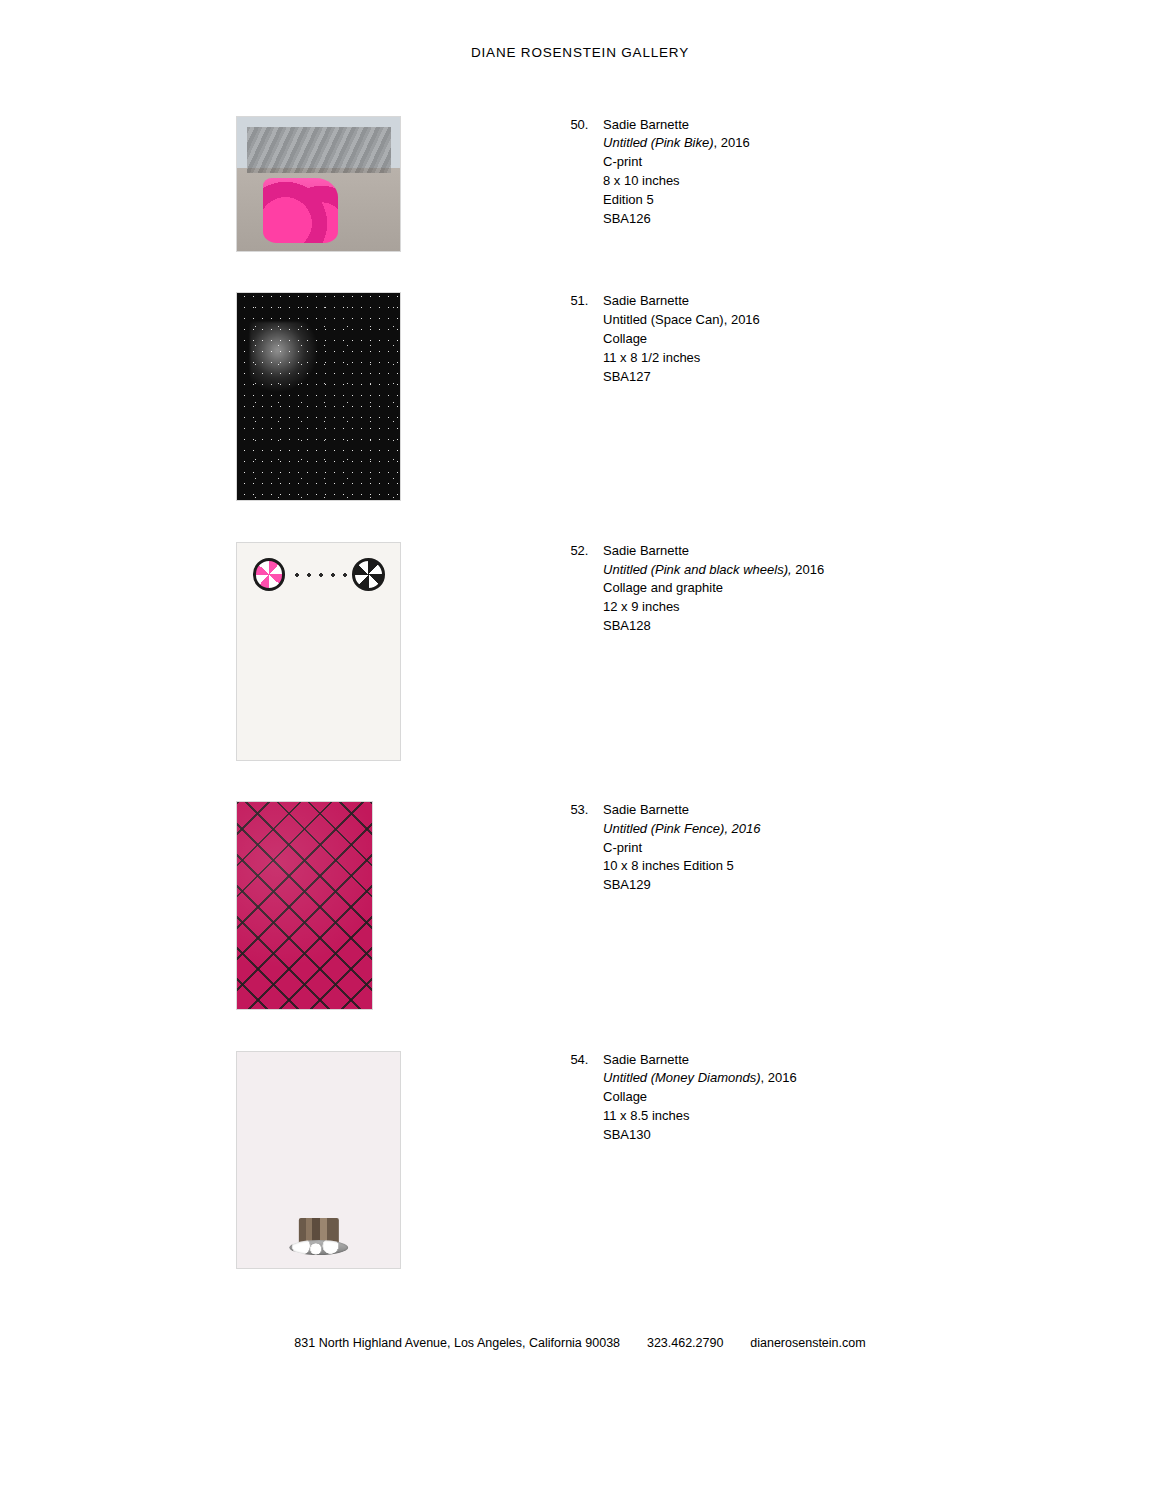DIANE ROSENSTEIN GALLERY
50.
Sadie Barnette Untitled (Pink Bike), 2016 C-print 8 x 10 inches Edition 5 SBA126
51.
Sadie Barnette Untitled (Space Can), 2016 Collage 11 x 8 1/2 inches SBA127
52.
Sadie Barnette Untitled (Pink and black wheels), 2016 Collage and graphite 12 x 9 inches SBA128
53.
Sadie Barnette Untitled (Pink Fence), 2016 C-print 10 x 8 inches Edition 5 SBA129
54.
Sadie Barnette Untitled (Money Diamonds), 2016 Collage 11 x 8.5 inches SBA130
831 North Highland Avenue, Los Angeles, California 90038 323.462.2790 dianerosenstein.com